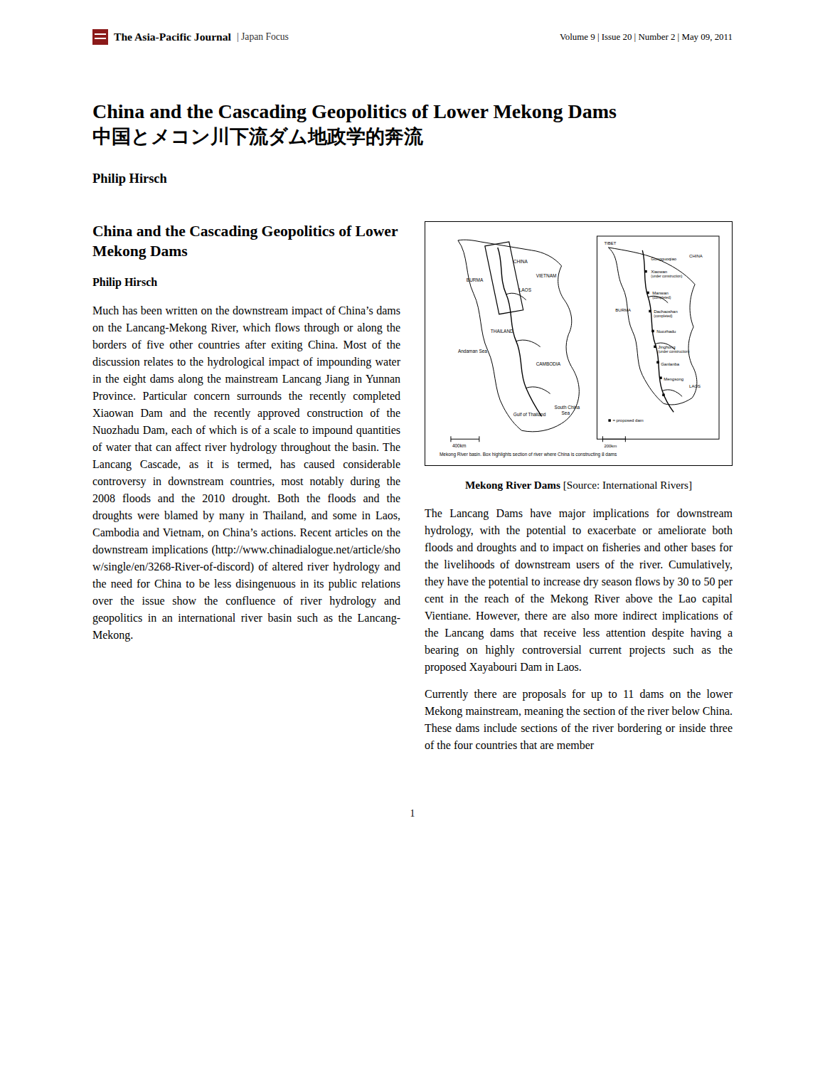The Asia-Pacific Journal | Japan Focus
Volume 9 | Issue 20 | Number 2 | May 09, 2011
China and the Cascading Geopolitics of Lower Mekong Dams 中国とメコン川下流ダム地政学的奔流
Philip Hirsch
China and the Cascading Geopolitics of Lower Mekong Dams
Philip Hirsch
Much has been written on the downstream impact of China’s dams on the Lancang-Mekong River, which flows through or along the borders of five other countries after exiting China. Most of the discussion relates to the hydrological impact of impounding water in the eight dams along the mainstream Lancang Jiang in Yunnan Province. Particular concern surrounds the recently completed Xiaowan Dam and the recently approved construction of the Nuozhadu Dam, each of which is of a scale to impound quantities of water that can affect river hydrology throughout the basin. The Lancang Cascade, as it is termed, has caused considerable controversy in downstream countries, most notably during the 2008 floods and the 2010 drought. Both the floods and the droughts were blamed by many in Thailand, and some in Laos, Cambodia and Vietnam, on China’s actions. Recent articles on the downstream implications (http://www.chinadialogue.net/article/show/single/en/3268-River-of-discord) of altered river hydrology and the need for China to be less disingenuous in its public relations over the issue show the confluence of river hydrology and geopolitics in an international river basin such as the Lancang-Mekong.
CHINA BURMA VIETNAM LAOS THAILAND CAMBODIA Andaman Sea Gulf of Thailand South China Sea 400km TIBET Gongguoqiao CHINA Xiaowan (under construction) Manwan (completed) Dachaoshan (completed) Nuozhadu Jinghong (under construction) Ganlanba Mengsong BURMA LAOS = proposed dam 200km Mekong River basin. Box highlights section of river where China is constructing 8 dams
Mekong River Dams [Source: International Rivers]
The Lancang Dams have major implications for downstream hydrology, with the potential to exacerbate or ameliorate both floods and droughts and to impact on fisheries and other bases for the livelihoods of downstream users of the river. Cumulatively, they have the potential to increase dry season flows by 30 to 50 per cent in the reach of the Mekong River above the Lao capital Vientiane. However, there are also more indirect implications of the Lancang dams that receive less attention despite having a bearing on highly controversial current projects such as the proposed Xayabouri Dam in Laos.
Currently there are proposals for up to 11 dams on the lower Mekong mainstream, meaning the section of the river below China. These dams include sections of the river bordering or inside three of the four countries that are member
1